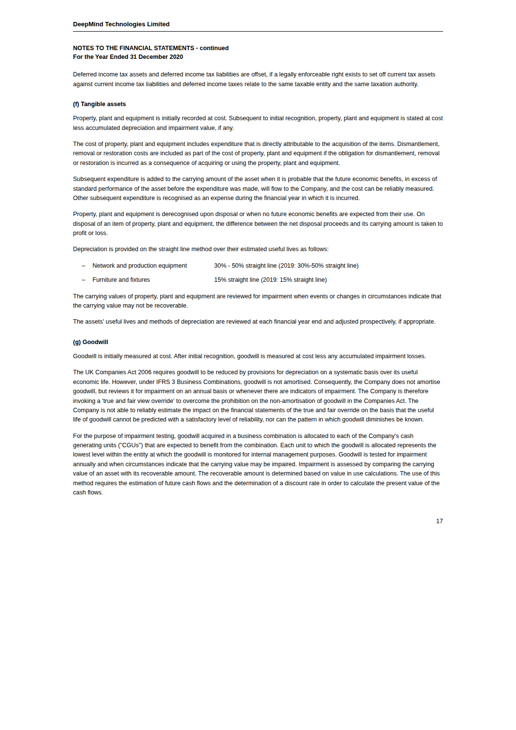DeepMind Technologies Limited
NOTES TO THE FINANCIAL STATEMENTS - continued
For the Year Ended 31 December 2020
Deferred income tax assets and deferred income tax liabilities are offset, if a legally enforceable right exists to set off current tax assets against current income tax liabilities and deferred income taxes relate to the same taxable entity and the same taxation authority.
(f) Tangible assets
Property, plant and equipment is initially recorded at cost. Subsequent to initial recognition, property, plant and equipment is stated at cost less accumulated depreciation and impairment value, if any.
The cost of property, plant and equipment includes expenditure that is directly attributable to the acquisition of the items. Dismantlement, removal or restoration costs are included as part of the cost of property, plant and equipment if the obligation for dismantlement, removal or restoration is incurred as a consequence of acquiring or using the property, plant and equipment.
Subsequent expenditure is added to the carrying amount of the asset when it is probable that the future economic benefits, in excess of standard performance of the asset before the expenditure was made, will flow to the Company, and the cost can be reliably measured. Other subsequent expenditure is recognised as an expense during the financial year in which it is incurred.
Property, plant and equipment is derecognised upon disposal or when no future economic benefits are expected from their use. On disposal of an item of property, plant and equipment, the difference between the net disposal proceeds and its carrying amount is taken to profit or loss.
Depreciation is provided on the straight line method over their estimated useful lives as follows:
–Network and production equipment 30% - 50% straight line (2019: 30%-50% straight line)
–Furniture and fixtures 15% straight line (2019: 15% straight line)
The carrying values of property, plant and equipment are reviewed for impairment when events or changes in circumstances indicate that the carrying value may not be recoverable.
The assets' useful lives and methods of depreciation are reviewed at each financial year end and adjusted prospectively, if appropriate.
(g) Goodwill
Goodwill is initially measured at cost. After initial recognition, goodwill is measured at cost less any accumulated impairment losses.
The UK Companies Act 2006 requires goodwill to be reduced by provisions for depreciation on a systematic basis over its useful economic life. However, under IFRS 3 Business Combinations, goodwill is not amortised. Consequently, the Company does not amortise goodwill, but reviews it for impairment on an annual basis or whenever there are indicators of impairment. The Company is therefore invoking a 'true and fair view override' to overcome the prohibition on the non-amortisation of goodwill in the Companies Act. The Company is not able to reliably estimate the impact on the financial statements of the true and fair override on the basis that the useful life of goodwill cannot be predicted with a satisfactory level of reliability, nor can the pattern in which goodwill diminishes be known.
For the purpose of impairment testing, goodwill acquired in a business combination is allocated to each of the Company's cash generating units ("CGUs") that are expected to benefit from the combination. Each unit to which the goodwill is allocated represents the lowest level within the entity at which the goodwill is monitored for internal management purposes. Goodwill is tested for impairment annually and when circumstances indicate that the carrying value may be impaired. Impairment is assessed by comparing the carrying value of an asset with its recoverable amount. The recoverable amount is determined based on value in use calculations. The use of this method requires the estimation of future cash flows and the determination of a discount rate in order to calculate the present value of the cash flows.
17